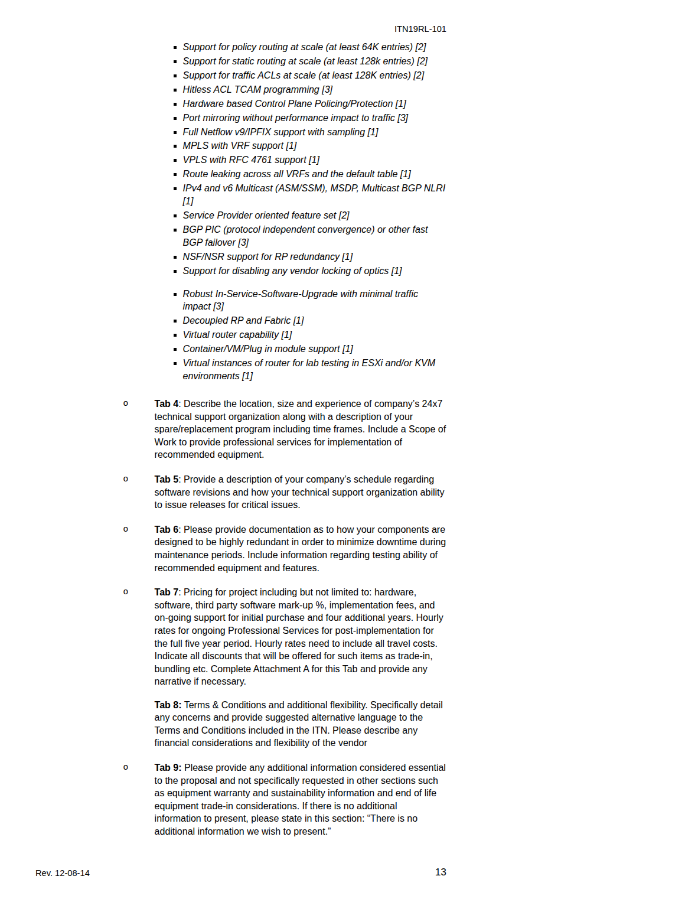ITN19RL-101
Support for policy routing at scale (at least 64K entries) [2]
Support for static routing at scale (at least 128k entries) [2]
Support for traffic ACLs at scale (at least 128K entries) [2]
Hitless ACL TCAM programming [3]
Hardware based Control Plane Policing/Protection [1]
Port mirroring without performance impact to traffic [3]
Full Netflow v9/IPFIX support with sampling [1]
MPLS with VRF support [1]
VPLS with RFC 4761 support [1]
Route leaking across all VRFs and the default table [1]
IPv4 and v6 Multicast (ASM/SSM), MSDP, Multicast BGP NLRI [1]
Service Provider oriented feature set [2]
BGP PIC (protocol independent convergence) or other fast BGP failover [3]
NSF/NSR support for RP redundancy [1]
Support for disabling any vendor locking of optics [1]
Robust In-Service-Software-Upgrade with minimal traffic impact [3]
Decoupled RP and Fabric [1]
Virtual router capability [1]
Container/VM/Plug in module support [1]
Virtual instances of router for lab testing in ESXi and/or KVM environments [1]
o
Tab 4: Describe the location, size and experience of company’s 24x7 technical support organization along with a description of your spare/replacement program including time frames. Include a Scope of Work to provide professional services for implementation of recommended equipment.
o
Tab 5: Provide a description of your company’s schedule regarding software revisions and how your technical support organization ability to issue releases for critical issues.
o
Tab 6: Please provide documentation as to how your components are designed to be highly redundant in order to minimize downtime during maintenance periods. Include information regarding testing ability of recommended equipment and features.
o
Tab 7: Pricing for project including but not limited to: hardware, software, third party software mark-up %, implementation fees, and on-going support for initial purchase and four additional years. Hourly rates for ongoing Professional Services for post-implementation for the full five year period. Hourly rates need to include all travel costs. Indicate all discounts that will be offered for such items as trade-in, bundling etc. Complete Attachment A for this Tab and provide any narrative if necessary.
Tab 8: Terms & Conditions and additional flexibility. Specifically detail any concerns and provide suggested alternative language to the Terms and Conditions included in the ITN. Please describe any financial considerations and flexibility of the vendor
o
Tab 9: Please provide any additional information considered essential to the proposal and not specifically requested in other sections such as equipment warranty and sustainability information and end of life equipment trade-in considerations. If there is no additional information to present, please state in this section: “There is no additional information we wish to present.”
Rev. 12-08-14 13